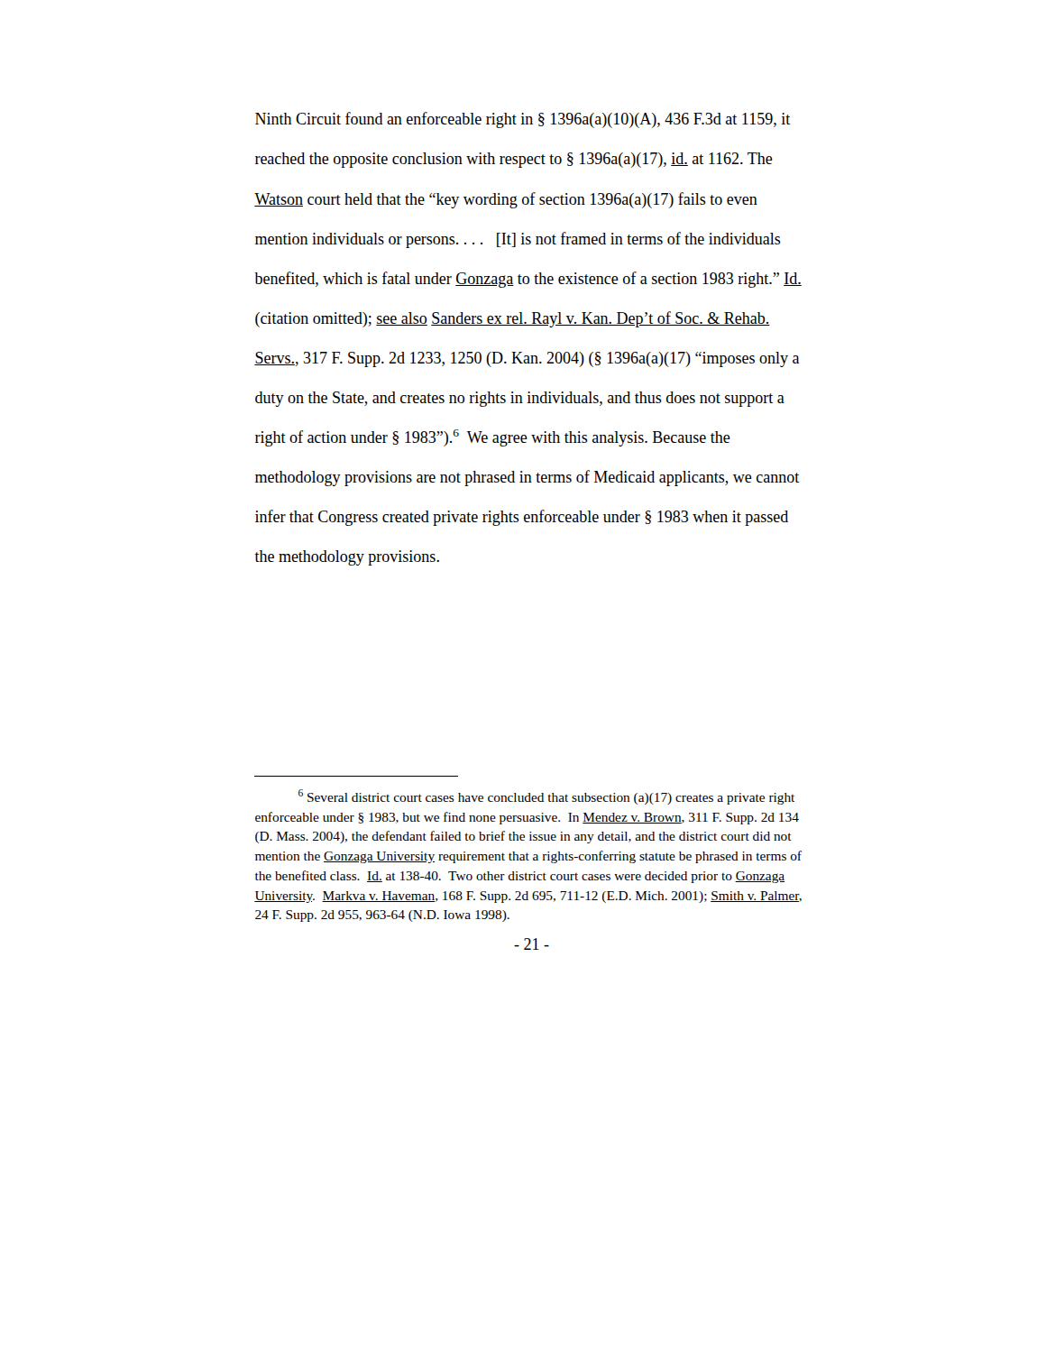Ninth Circuit found an enforceable right in § 1396a(a)(10)(A), 436 F.3d at 1159, it reached the opposite conclusion with respect to § 1396a(a)(17), id. at 1162. The Watson court held that the “key wording of section 1396a(a)(17) fails to even mention individuals or persons. . . . [It] is not framed in terms of the individuals benefited, which is fatal under Gonzaga to the existence of a section 1983 right.” Id. (citation omitted); see also Sanders ex rel. Rayl v. Kan. Dep’t of Soc. & Rehab. Servs., 317 F. Supp. 2d 1233, 1250 (D. Kan. 2004) (§ 1396a(a)(17) “imposes only a duty on the State, and creates no rights in individuals, and thus does not support a right of action under § 1983”).6 We agree with this analysis. Because the methodology provisions are not phrased in terms of Medicaid applicants, we cannot infer that Congress created private rights enforceable under § 1983 when it passed the methodology provisions.
6 Several district court cases have concluded that subsection (a)(17) creates a private right enforceable under § 1983, but we find none persuasive. In Mendez v. Brown, 311 F. Supp. 2d 134 (D. Mass. 2004), the defendant failed to brief the issue in any detail, and the district court did not mention the Gonzaga University requirement that a rights-conferring statute be phrased in terms of the benefited class. Id. at 138-40. Two other district court cases were decided prior to Gonzaga University. Markva v. Haveman, 168 F. Supp. 2d 695, 711-12 (E.D. Mich. 2001); Smith v. Palmer, 24 F. Supp. 2d 955, 963-64 (N.D. Iowa 1998).
- 21 -